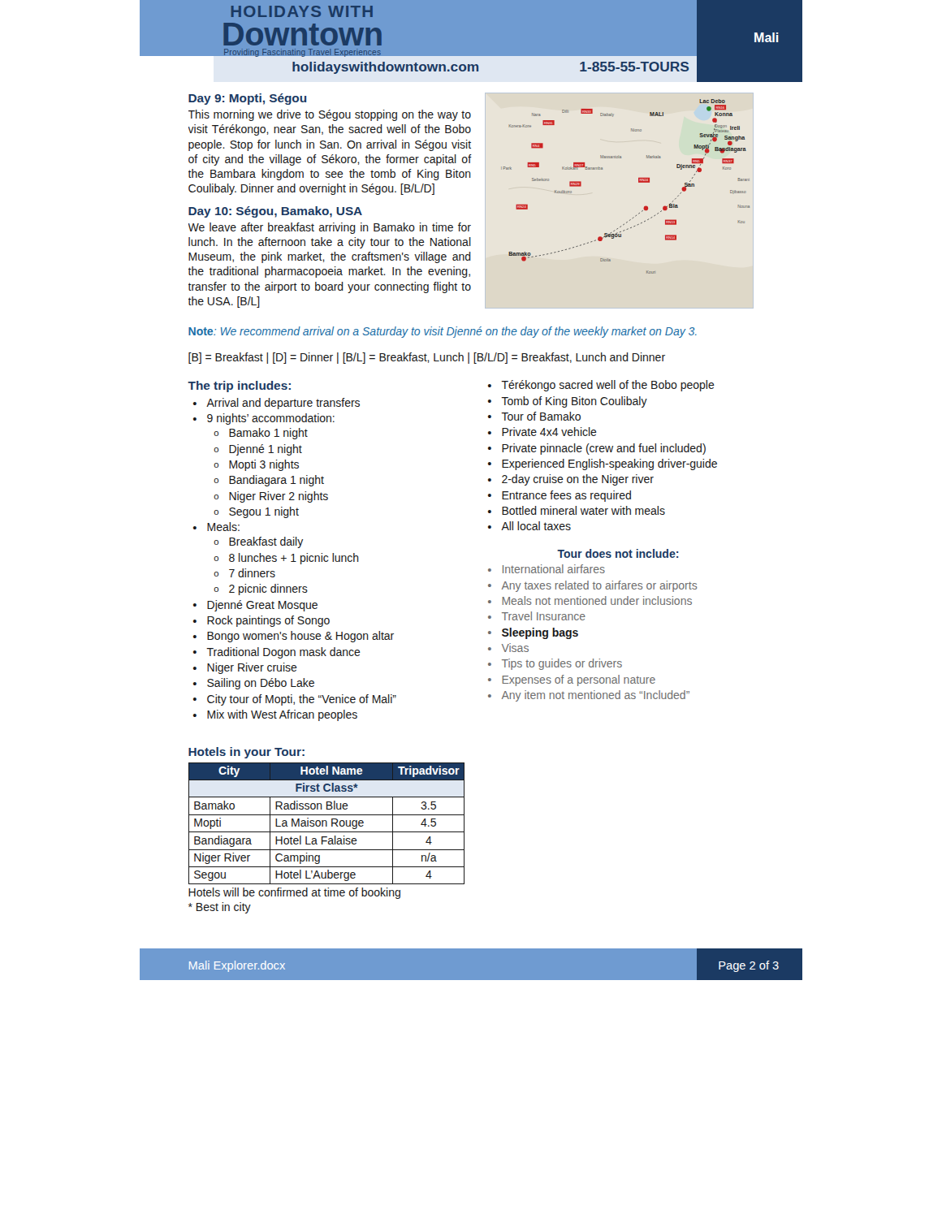HOLIDAYS WITH
Downtown
Providing Fascinating Travel Experiences
Mali
holidayswithdowntown.com 1-855-55-TOURS
Day 9: Mopti, Ségou
This morning we drive to Ségou stopping on the way to visit Térékongo, near San, the sacred well of the Bobo people. Stop for lunch in San. On arrival in Ségou visit of city and the village of Sékoro, the former capital of the Bambara kingdom to see the tomb of King Biton Coulibaly. Dinner and overnight in Ségou. [B/L/D]
Day 10: Ségou, Bamako, USA
We leave after breakfast arriving in Bamako in time for lunch. In the afternoon take a city tour to the National Museum, the pink market, the craftsmen's village and the traditional pharmacopoeia market. In the evening, transfer to the airport to board your connecting flight to the USA. [B/L]
Note: We recommend arrival on a Saturday to visit Djenné on the day of the weekly market on Day 3.
[B] = Breakfast | [D] = Dinner | [B/L] = Breakfast, Lunch | [B/L/D] = Breakfast, Lunch and Dinner
The trip includes:
Arrival and departure transfers
9 nights’ accommodation:
Bamako 1 night
Djenné 1 night
Mopti 3 nights
Bandiagara 1 night
Niger River 2 nights
Segou 1 night
Meals:
Breakfast daily
8 lunches + 1 picnic lunch
7 dinners
2 picnic dinners
Djenné Great Mosque
Rock paintings of Songo
Bongo women's house & Hogon altar
Traditional Dogon mask dance
Niger River cruise
Sailing on Débo Lake
City tour of Mopti, the “Venice of Mali”
Mix with West African peoples
Térékongo sacred well of the Bobo people
Tomb of King Biton Coulibaly
Tour of Bamako
Private 4x4 vehicle
Private pinnacle (crew and fuel included)
Experienced English-speaking driver-guide
2-day cruise on the Niger river
Entrance fees as required
Bottled mineral water with meals
All local taxes
Tour does not include:
International airfares
Any taxes related to airfares or airports
Meals not mentioned under inclusions
Travel Insurance
Sleeping bags
Visas
Tips to guides or drivers
Expenses of a personal nature
Any item not mentioned as “Included”
Hotels in your Tour:
| City | Hotel Name | Tripadvisor |
| --- | --- | --- |
| First Class* |
| Bamako | Radisson Blue | 3.5 |
| Mopti | La Maison Rouge | 4.5 |
| Bandiagara | Hotel La Falaise | 4 |
| Niger River | Camping | n/a |
| Segou | Hotel L’Auberge | 4 |
Hotels will be confirmed at time of booking
* Best in city
Mali Explorer.docx Page 2 of 3